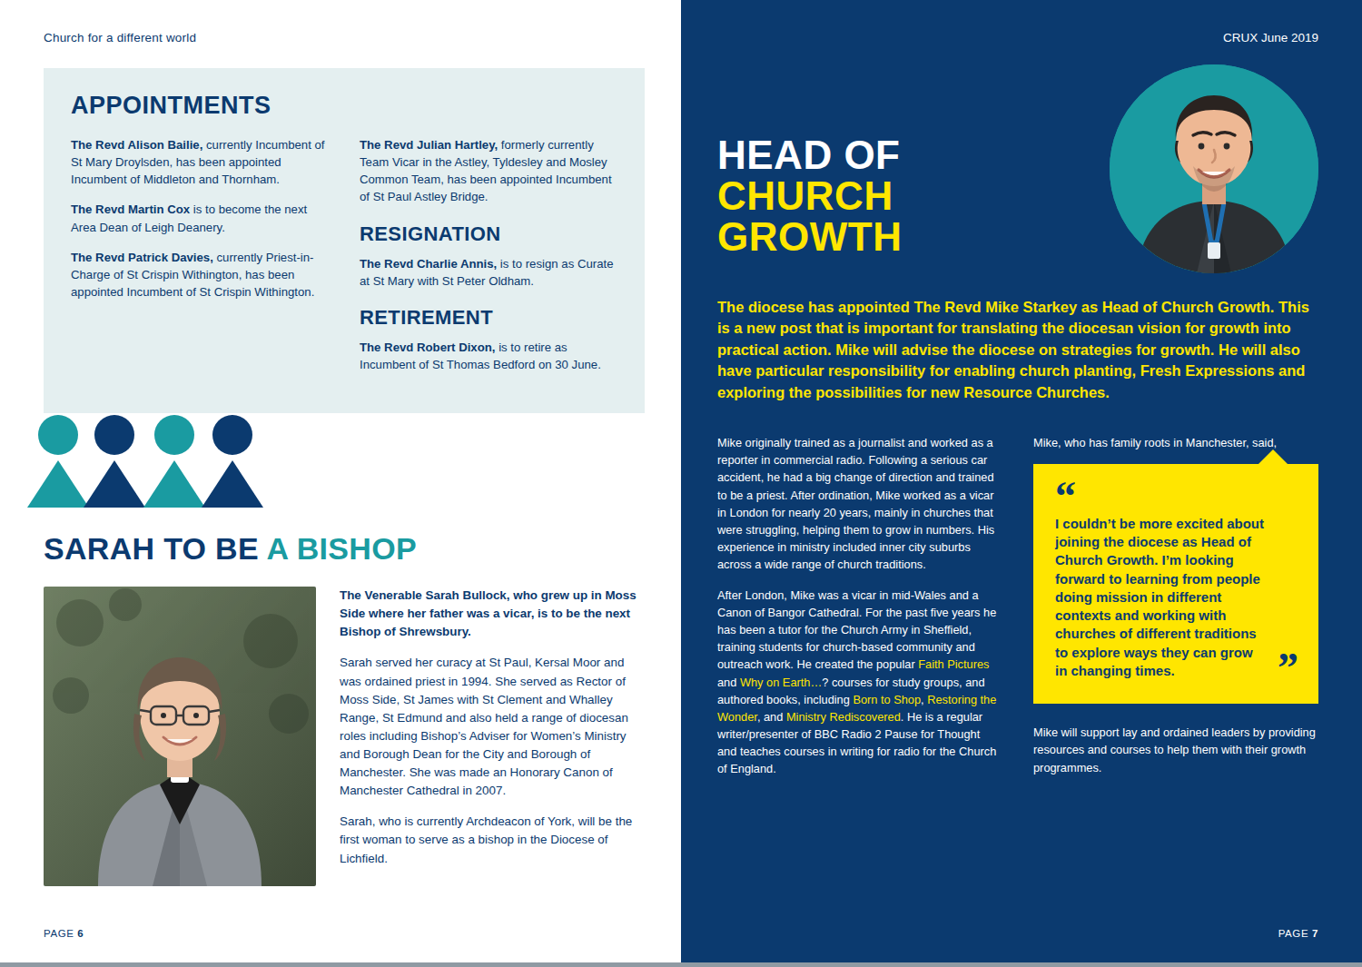Church for a different world
APPOINTMENTS
The Revd Alison Bailie, currently Incumbent of St Mary Droylsden, has been appointed Incumbent of Middleton and Thornham.
The Revd Martin Cox is to become the next Area Dean of Leigh Deanery.
The Revd Patrick Davies, currently Priest-in-Charge of St Crispin Withington, has been appointed Incumbent of St Crispin Withington.
The Revd Julian Hartley, formerly currently Team Vicar in the Astley, Tyldesley and Mosley Common Team, has been appointed Incumbent of St Paul Astley Bridge.
RESIGNATION
The Revd Charlie Annis, is to resign as Curate at St Mary with St Peter Oldham.
RETIREMENT
The Revd Robert Dixon, is to retire as Incumbent of St Thomas Bedford on 30 June.
SARAH TO BE A BISHOP
The Venerable Sarah Bullock, who grew up in Moss Side where her father was a vicar, is to be the next Bishop of Shrewsbury.
Sarah served her curacy at St Paul, Kersal Moor and was ordained priest in 1994. She served as Rector of Moss Side, St James with St Clement and Whalley Range, St Edmund and also held a range of diocesan roles including Bishop’s Adviser for Women’s Ministry and Borough Dean for the City and Borough of Manchester. She was made an Honorary Canon of Manchester Cathedral in 2007.
Sarah, who is currently Archdeacon of York, will be the first woman to serve as a bishop in the Diocese of Lichfield.
PAGE 6
CRUX June 2019
HEAD OF
CHURCH
GROWTH
The diocese has appointed The Revd Mike Starkey as Head of Church Growth. This is a new post that is important for translating the diocesan vision for growth into practical action. Mike will advise the diocese on strategies for growth. He will also have particular responsibility for enabling church planting, Fresh Expressions and exploring the possibilities for new Resource Churches.
Mike originally trained as a journalist and worked as a reporter in commercial radio. Following a serious car accident, he had a big change of direction and trained to be a priest. After ordination, Mike worked as a vicar in London for nearly 20 years, mainly in churches that were struggling, helping them to grow in numbers. His experience in ministry included inner city suburbs across a wide range of church traditions.
After London, Mike was a vicar in mid-Wales and a Canon of Bangor Cathedral. For the past five years he has been a tutor for the Church Army in Sheffield, training students for church-based community and outreach work. He created the popular Faith Pictures and Why on Earth…? courses for study groups, and authored books, including Born to Shop, Restoring the Wonder, and Ministry Rediscovered. He is a regular writer/presenter of BBC Radio 2 Pause for Thought and teaches courses in writing for radio for the Church of England.
Mike, who has family roots in Manchester, said,
“
I couldn’t be more excited about joining the diocese as Head of Church Growth. I’m looking forward to learning from people doing mission in different contexts and working with churches of different traditions to explore ways they can grow in changing times.
”
Mike will support lay and ordained leaders by providing resources and courses to help them with their growth programmes.
PAGE 7